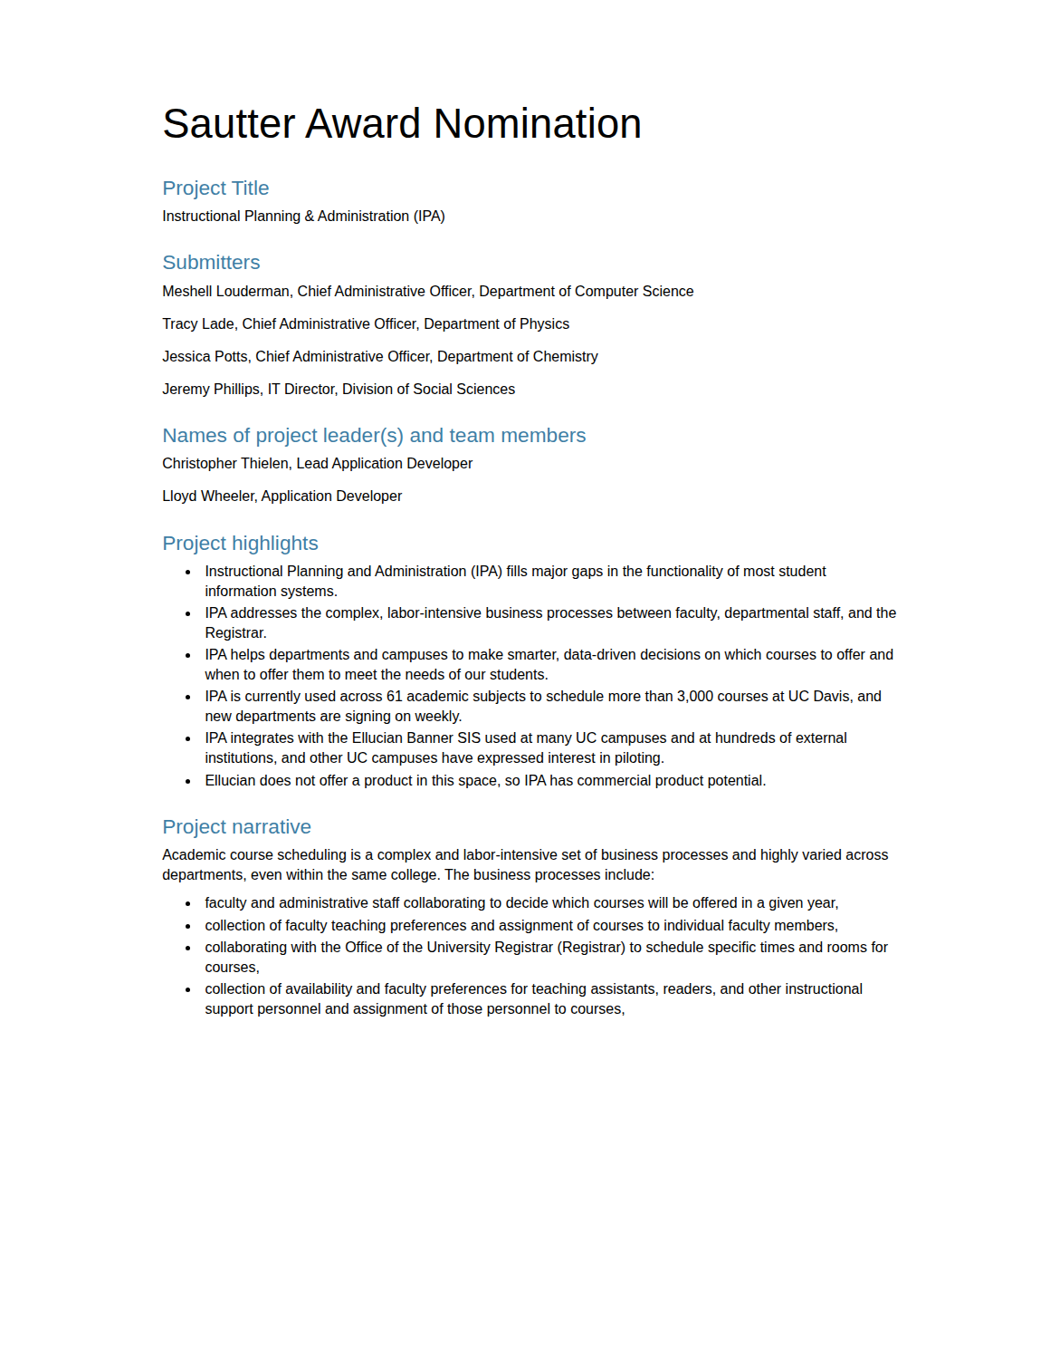Sautter Award Nomination
Project Title
Instructional Planning & Administration (IPA)
Submitters
Meshell Louderman, Chief Administrative Officer, Department of Computer Science
Tracy Lade, Chief Administrative Officer, Department of Physics
Jessica Potts, Chief Administrative Officer, Department of Chemistry
Jeremy Phillips, IT Director, Division of Social Sciences
Names of project leader(s) and team members
Christopher Thielen, Lead Application Developer
Lloyd Wheeler, Application Developer
Project highlights
Instructional Planning and Administration (IPA) fills major gaps in the functionality of most student information systems.
IPA addresses the complex, labor-intensive business processes between faculty, departmental staff, and the Registrar.
IPA helps departments and campuses to make smarter, data-driven decisions on which courses to offer and when to offer them to meet the needs of our students.
IPA is currently used across 61 academic subjects to schedule more than 3,000 courses at UC Davis, and new departments are signing on weekly.
IPA integrates with the Ellucian Banner SIS used at many UC campuses and at hundreds of external institutions, and other UC campuses have expressed interest in piloting.
Ellucian does not offer a product in this space, so IPA has commercial product potential.
Project narrative
Academic course scheduling is a complex and labor-intensive set of business processes and highly varied across departments, even within the same college. The business processes include:
faculty and administrative staff collaborating to decide which courses will be offered in a given year,
collection of faculty teaching preferences and assignment of courses to individual faculty members,
collaborating with the Office of the University Registrar (Registrar) to schedule specific times and rooms for courses,
collection of availability and faculty preferences for teaching assistants, readers, and other instructional support personnel and assignment of those personnel to courses,